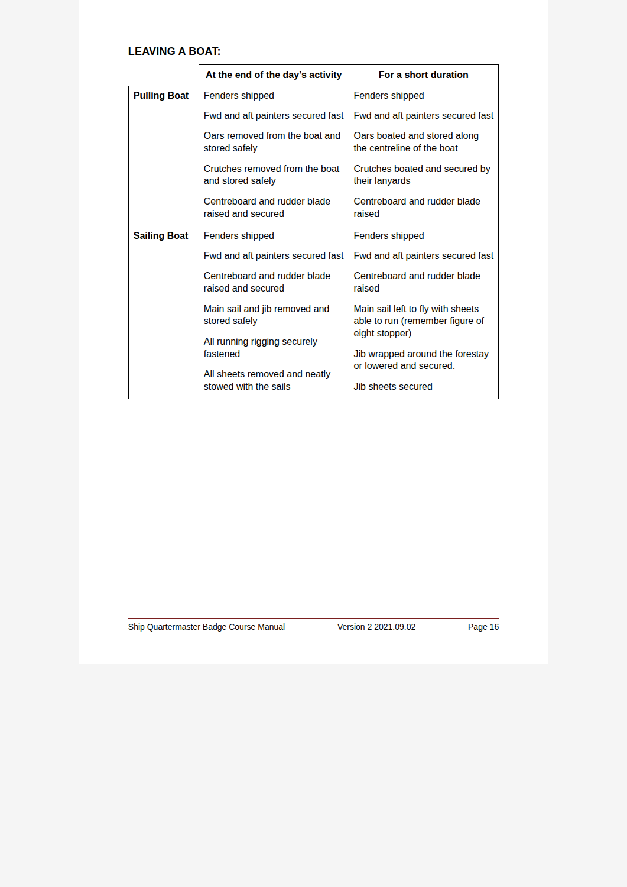LEAVING A BOAT:
| | At the end of the day’s activity | For a short duration |
| --- | --- | --- |
| Pulling Boat | Fenders shipped Fwd and aft painters secured fast Oars removed from the boat and stored safely Crutches removed from the boat and stored safely Centreboard and rudder blade raised and secured | Fenders shipped Fwd and aft painters secured fast Oars boated and stored along the centreline of the boat Crutches boated and secured by their lanyards Centreboard and rudder blade raised |
| Sailing Boat | Fenders shipped Fwd and aft painters secured fast Centreboard and rudder blade raised and secured Main sail and jib removed and stored safely All running rigging securely fastened All sheets removed and neatly stowed with the sails | Fenders shipped Fwd and aft painters secured fast Centreboard and rudder blade raised Main sail left to fly with sheets able to run (remember figure of eight stopper) Jib wrapped around the forestay or lowered and secured. Jib sheets secured |
Ship Quartermaster Badge Course Manual Version 2 2021.09.02 Page 16